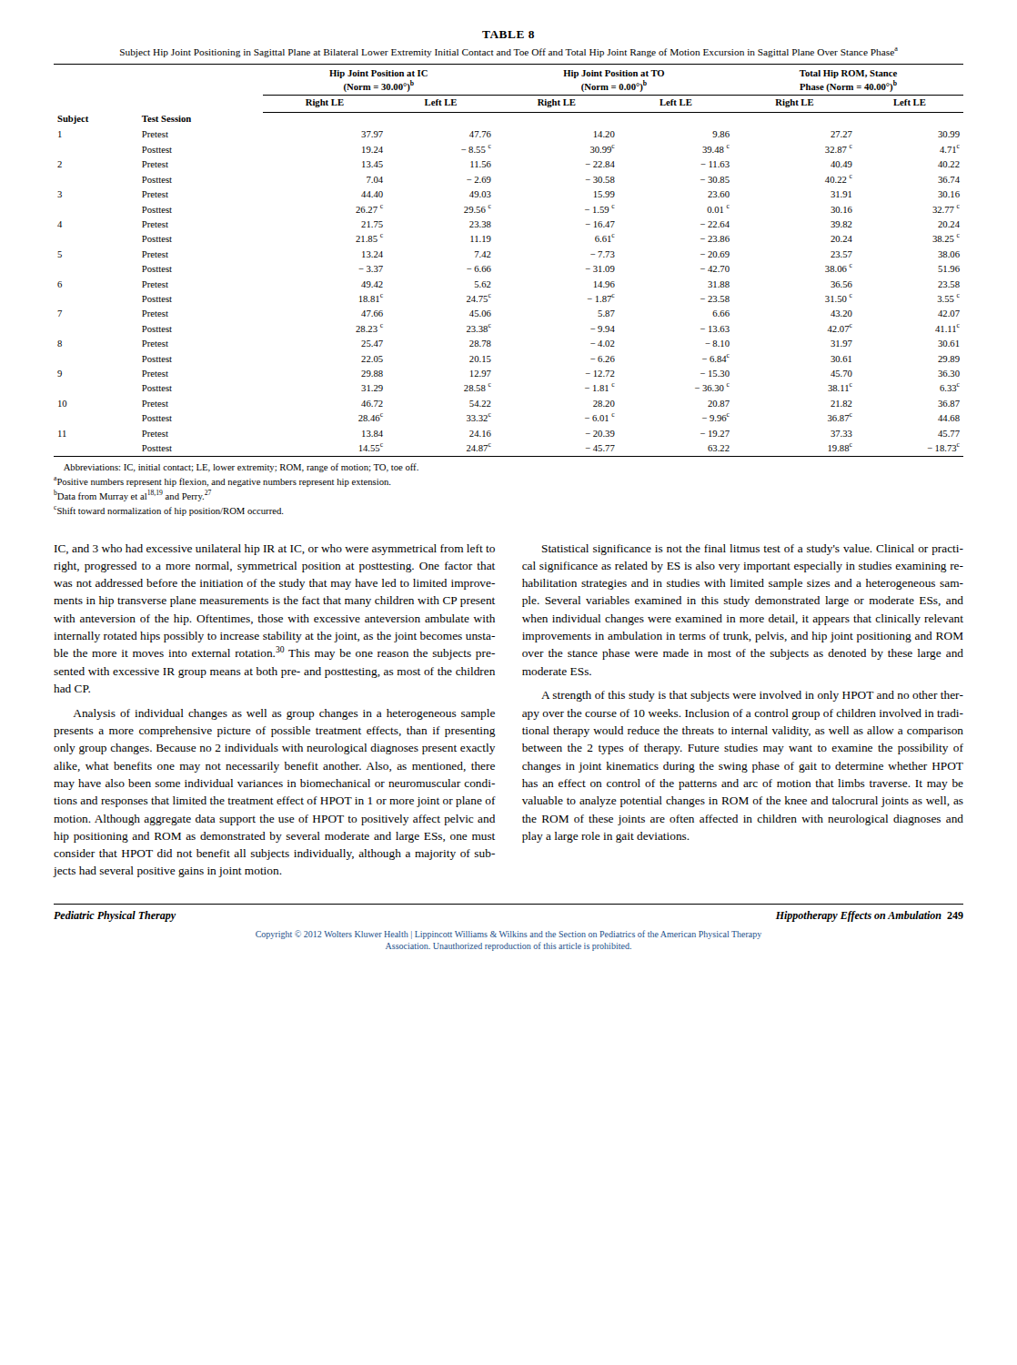TABLE 8
Subject Hip Joint Positioning in Sagittal Plane at Bilateral Lower Extremity Initial Contact and Toe Off and Total Hip Joint Range of Motion Excursion in Sagittal Plane Over Stance Phasea
| | | Hip Joint Position at IC (Norm = 30.00°) b | Hip Joint Position at TO (Norm = 0.00°) b | Total Hip ROM, Stance Phase (Norm = 40.00°) b |
| --- | --- | --- | --- | --- |
| Right LE | Left LE | Right LE | Left LE | Right LE | Left LE |
| Subject | Test Session | | | | | | |
| 1 | Pretest | 37.97 | 47.76 | 14.20 | 9.86 | 27.27 | 30.99 |
| | Posttest | 19.24 | − 8.55 c | 30.99 c | 39.48 c | 32.87 c | 4.71 c |
| 2 | Pretest | 13.45 | 11.56 | − 22.84 | − 11.63 | 40.49 | 40.22 |
| | Posttest | 7.04 | − 2.69 | − 30.58 | − 30.85 | 40.22 c | 36.74 |
| 3 | Pretest | 44.40 | 49.03 | 15.99 | 23.60 | 31.91 | 30.16 |
| | Posttest | 26.27 c | 29.56 c | − 1.59 c | 0.01 c | 30.16 | 32.77 c |
| 4 | Pretest | 21.75 | 23.38 | − 16.47 | − 22.64 | 39.82 | 20.24 |
| | Posttest | 21.85 c | 11.19 | 6.61 c | − 23.86 | 20.24 | 38.25 c |
| 5 | Pretest | 13.24 | 7.42 | − 7.73 | − 20.69 | 23.57 | 38.06 |
| | Posttest | − 3.37 | − 6.66 | − 31.09 | − 42.70 | 38.06 c | 51.96 |
| 6 | Pretest | 49.42 | 5.62 | 14.96 | 31.88 | 36.56 | 23.58 |
| | Posttest | 18.81 c | 24.75 c | − 1.87 c | − 23.58 | 31.50 c | 3.55 c |
| 7 | Pretest | 47.66 | 45.06 | 5.87 | 6.66 | 43.20 | 42.07 |
| | Posttest | 28.23 c | 23.38 c | − 9.94 | − 13.63 | 42.07 c | 41.11 c |
| 8 | Pretest | 25.47 | 28.78 | − 4.02 | − 8.10 | 31.97 | 30.61 |
| | Posttest | 22.05 | 20.15 | − 6.26 | − 6.84 c | 30.61 | 29.89 |
| 9 | Pretest | 29.88 | 12.97 | − 12.72 | − 15.30 | 45.70 | 36.30 |
| | Posttest | 31.29 | 28.58 c | − 1.81 c | − 36.30 c | 38.11 c | 6.33 c |
| 10 | Pretest | 46.72 | 54.22 | 28.20 | 20.87 | 21.82 | 36.87 |
| | Posttest | 28.46 c | 33.32 c | − 6.01 c | − 9.96 c | 36.87 c | 44.68 |
| 11 | Pretest | 13.84 | 24.16 | − 20.39 | − 19.27 | 37.33 | 45.77 |
| | Posttest | 14.55 c | 24.87 c | − 45.77 | 63.22 | 19.88 c | − 18.73 c |
Abbreviations: IC, initial contact; LE, lower extremity; ROM, range of motion; TO, toe off.
aPositive numbers represent hip flexion, and negative numbers represent hip extension.
bData from Murray et al18,19 and Perry.27
cShift toward normalization of hip position/ROM occurred.
IC, and 3 who had excessive unilateral hip IR at IC, or who were asymmetrical from left to right, progressed to a more normal, symmetrical position at posttesting. One factor that was not addressed before the initiation of the study that may have led to limited improvements in hip transverse plane measurements is the fact that many children with CP present with anteversion of the hip. Oftentimes, those with excessive anteversion ambulate with internally rotated hips possibly to increase stability at the joint, as the joint becomes unstable the more it moves into external rotation.30 This may be one reason the subjects presented with excessive IR group means at both pre- and posttesting, as most of the children had CP.
Analysis of individual changes as well as group changes in a heterogeneous sample presents a more comprehensive picture of possible treatment effects, than if presenting only group changes. Because no 2 individuals with neurological diagnoses present exactly alike, what benefits one may not necessarily benefit another. Also, as mentioned, there may have also been some individual variances in biomechanical or neuromuscular conditions and responses that limited the treatment effect of HPOT in 1 or more joint or plane of motion. Although aggregate data support the use of HPOT to positively affect pelvic and hip positioning and ROM as demonstrated by several moderate and large ESs, one must consider that HPOT did not benefit all subjects individually, although a majority of subjects had several positive gains in joint motion.
Statistical significance is not the final litmus test of a study's value. Clinical or practical significance as related by ES is also very important especially in studies examining rehabilitation strategies and in studies with limited sample sizes and a heterogeneous sample. Several variables examined in this study demonstrated large or moderate ESs, and when individual changes were examined in more detail, it appears that clinically relevant improvements in ambulation in terms of trunk, pelvis, and hip joint positioning and ROM over the stance phase were made in most of the subjects as denoted by these large and moderate ESs.
A strength of this study is that subjects were involved in only HPOT and no other therapy over the course of 10 weeks. Inclusion of a control group of children involved in traditional therapy would reduce the threats to internal validity, as well as allow a comparison between the 2 types of therapy. Future studies may want to examine the possibility of changes in joint kinematics during the swing phase of gait to determine whether HPOT has an effect on control of the patterns and arc of motion that limbs traverse. It may be valuable to analyze potential changes in ROM of the knee and talocrural joints as well, as the ROM of these joints are often affected in children with neurological diagnoses and play a large role in gait deviations.
Pediatric Physical Therapy Hippotherapy Effects on Ambulation 249
Copyright © 2012 Wolters Kluwer Health | Lippincott Williams & Wilkins and the Section on Pediatrics of the American Physical Therapy
Association. Unauthorized reproduction of this article is prohibited.